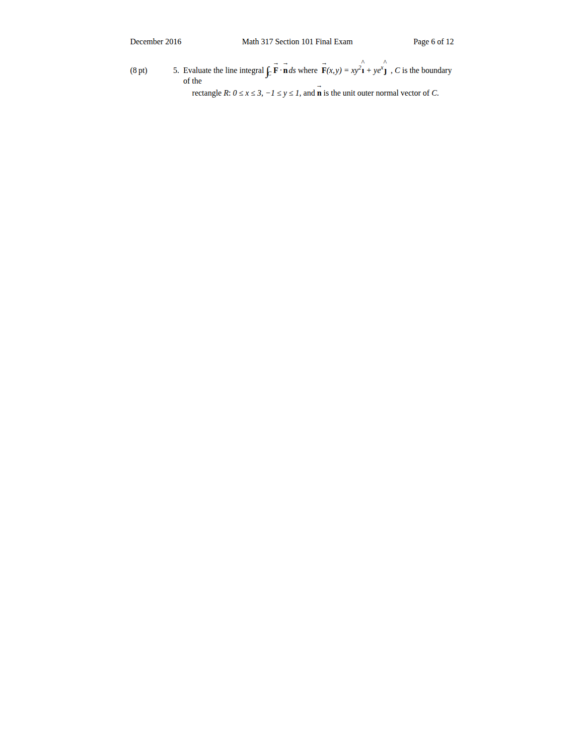December 2016
Math 317 Section 101 Final Exam
Page 6 of 12
(8 pt)
5.
Evaluate the line integral ∫CF·nds where F(x, y) = xy2 ı + yex ȷ , C is the boundary of the
rectangle R: 0 ≤ x ≤ 3, −1 ≤ y ≤ 1, and n is the unit outer normal vector of C.